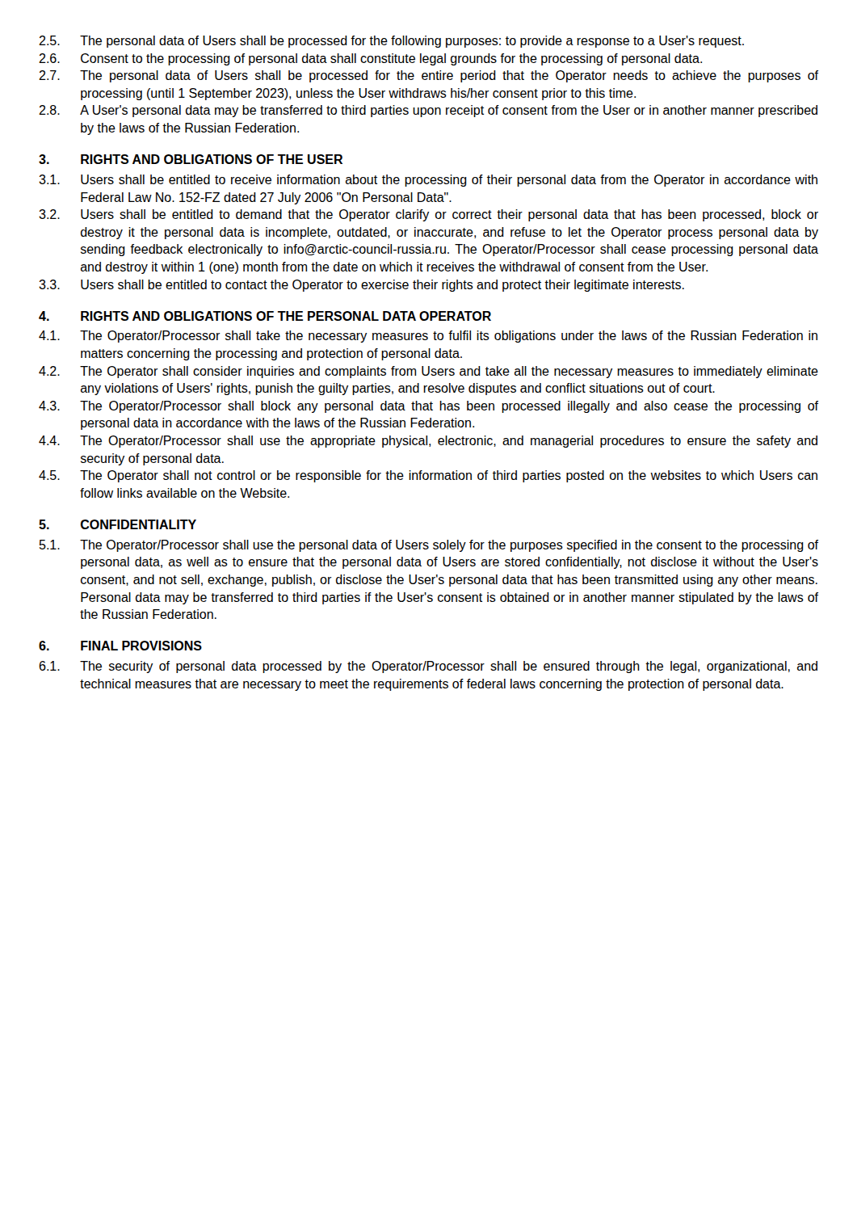2.5.
The personal data of Users shall be processed for the following purposes: to provide a response to a User's request.
2.6.
Consent to the processing of personal data shall constitute legal grounds for the processing of personal data.
2.7.
The personal data of Users shall be processed for the entire period that the Operator needs to achieve the purposes of processing (until 1 September 2023), unless the User withdraws his/her consent prior to this time.
2.8.
A User's personal data may be transferred to third parties upon receipt of consent from the User or in another manner prescribed by the laws of the Russian Federation.
3.
RIGHTS AND OBLIGATIONS OF THE USER
3.1.
Users shall be entitled to receive information about the processing of their personal data from the Operator in accordance with Federal Law No. 152-FZ dated 27 July 2006 "On Personal Data".
3.2.
Users shall be entitled to demand that the Operator clarify or correct their personal data that has been processed, block or destroy it the personal data is incomplete, outdated, or inaccurate, and refuse to let the Operator process personal data by sending feedback electronically to info@arctic-council-russia.ru. The Operator/Processor shall cease processing personal data and destroy it within 1 (one) month from the date on which it receives the withdrawal of consent from the User.
3.3.
Users shall be entitled to contact the Operator to exercise their rights and protect their legitimate interests.
4.
RIGHTS AND OBLIGATIONS OF THE PERSONAL DATA OPERATOR
4.1.
The Operator/Processor shall take the necessary measures to fulfil its obligations under the laws of the Russian Federation in matters concerning the processing and protection of personal data.
4.2.
The Operator shall consider inquiries and complaints from Users and take all the necessary measures to immediately eliminate any violations of Users' rights, punish the guilty parties, and resolve disputes and conflict situations out of court.
4.3.
The Operator/Processor shall block any personal data that has been processed illegally and also cease the processing of personal data in accordance with the laws of the Russian Federation.
4.4.
The Operator/Processor shall use the appropriate physical, electronic, and managerial procedures to ensure the safety and security of personal data.
4.5.
The Operator shall not control or be responsible for the information of third parties posted on the websites to which Users can follow links available on the Website.
5.
CONFIDENTIALITY
5.1.
The Operator/Processor shall use the personal data of Users solely for the purposes specified in the consent to the processing of personal data, as well as to ensure that the personal data of Users are stored confidentially, not disclose it without the User's consent, and not sell, exchange, publish, or disclose the User's personal data that has been transmitted using any other means. Personal data may be transferred to third parties if the User's consent is obtained or in another manner stipulated by the laws of the Russian Federation.
6.
FINAL PROVISIONS
6.1.
The security of personal data processed by the Operator/Processor shall be ensured through the legal, organizational, and technical measures that are necessary to meet the requirements of federal laws concerning the protection of personal data.